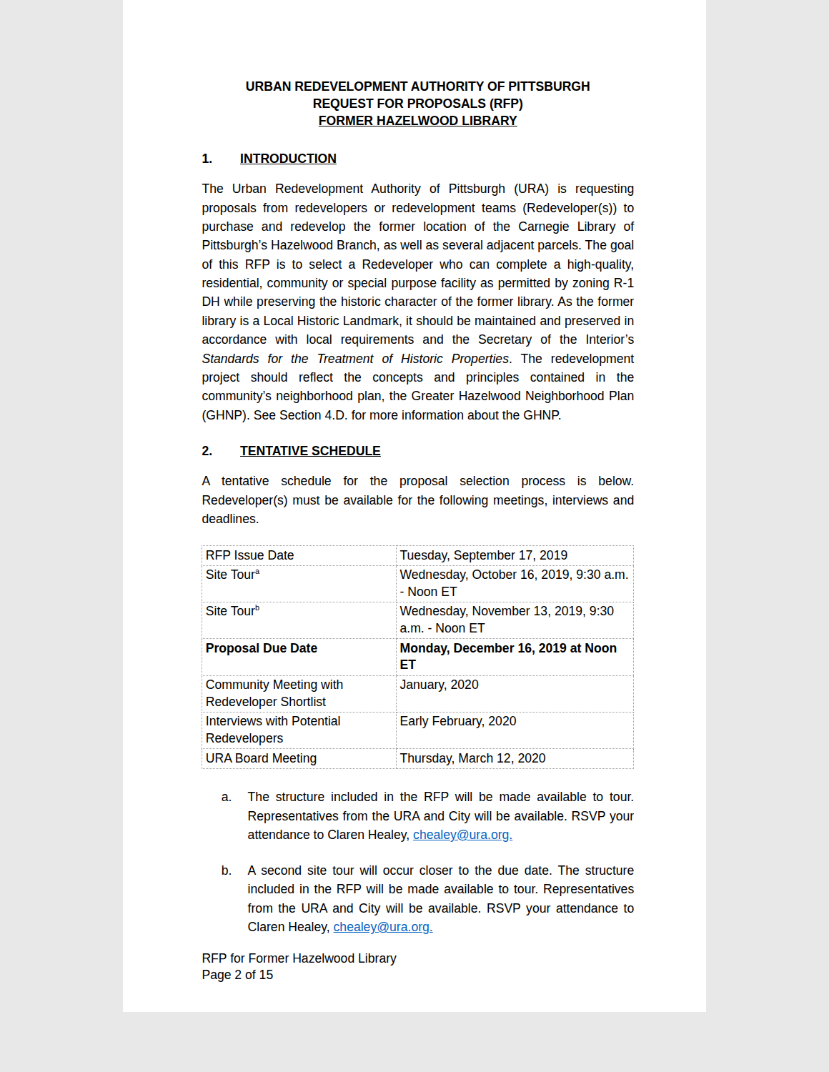URBAN REDEVELOPMENT AUTHORITY OF PITTSBURGH
REQUEST FOR PROPOSALS (RFP)
FORMER HAZELWOOD LIBRARY
1. INTRODUCTION
The Urban Redevelopment Authority of Pittsburgh (URA) is requesting proposals from redevelopers or redevelopment teams (Redeveloper(s)) to purchase and redevelop the former location of the Carnegie Library of Pittsburgh’s Hazelwood Branch, as well as several adjacent parcels. The goal of this RFP is to select a Redeveloper who can complete a high-quality, residential, community or special purpose facility as permitted by zoning R-1 DH while preserving the historic character of the former library. As the former library is a Local Historic Landmark, it should be maintained and preserved in accordance with local requirements and the Secretary of the Interior’s Standards for the Treatment of Historic Properties. The redevelopment project should reflect the concepts and principles contained in the community’s neighborhood plan, the Greater Hazelwood Neighborhood Plan (GHNP). See Section 4.D. for more information about the GHNP.
2. TENTATIVE SCHEDULE
A tentative schedule for the proposal selection process is below. Redeveloper(s) must be available for the following meetings, interviews and deadlines.
| RFP Issue Date | Tuesday, September 17, 2019 |
| Site Tour a | Wednesday, October 16, 2019, 9:30 a.m. - Noon ET |
| Site Tour b | Wednesday, November 13, 2019, 9:30 a.m. - Noon ET |
| Proposal Due Date | Monday, December 16, 2019 at Noon ET |
| Community Meeting with Redeveloper Shortlist | January, 2020 |
| Interviews with Potential Redevelopers | Early February, 2020 |
| URA Board Meeting | Thursday, March 12, 2020 |
a. The structure included in the RFP will be made available to tour. Representatives from the URA and City will be available. RSVP your attendance to Claren Healey, chealey@ura.org.
b. A second site tour will occur closer to the due date. The structure included in the RFP will be made available to tour. Representatives from the URA and City will be available. RSVP your attendance to Claren Healey, chealey@ura.org.
RFP for Former Hazelwood Library
Page 2 of 15